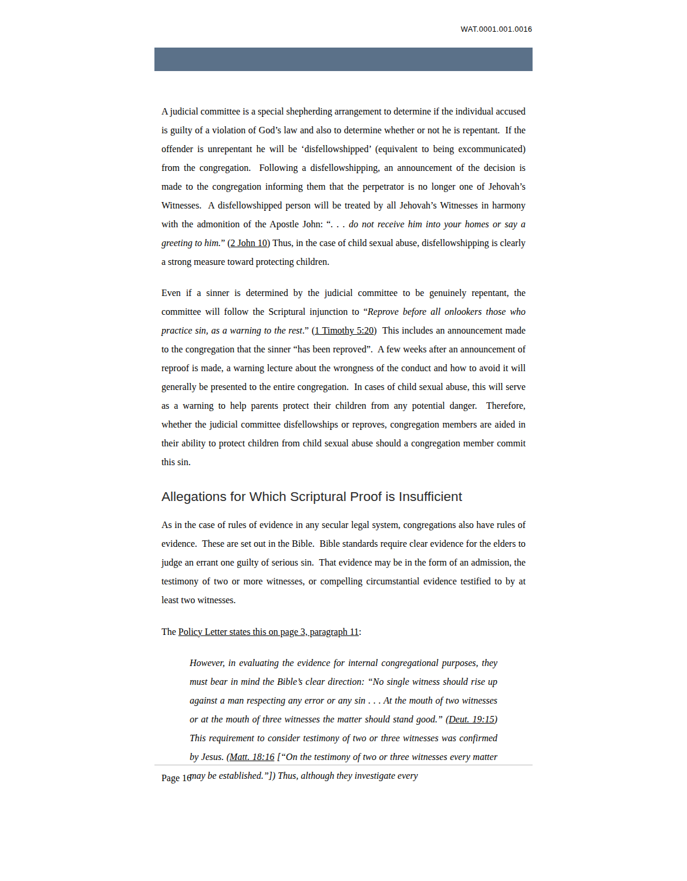WAT.0001.001.0016
A judicial committee is a special shepherding arrangement to determine if the individual accused is guilty of a violation of God’s law and also to determine whether or not he is repentant. If the offender is unrepentant he will be ‘disfellowshipped’ (equivalent to being excommunicated) from the congregation. Following a disfellowshipping, an announcement of the decision is made to the congregation informing them that the perpetrator is no longer one of Jehovah’s Witnesses. A disfellowshipped person will be treated by all Jehovah’s Witnesses in harmony with the admonition of the Apostle John: “. . . do not receive him into your homes or say a greeting to him.” (2 John 10) Thus, in the case of child sexual abuse, disfellowshipping is clearly a strong measure toward protecting children.
Even if a sinner is determined by the judicial committee to be genuinely repentant, the committee will follow the Scriptural injunction to “Reprove before all onlookers those who practice sin, as a warning to the rest.” (1 Timothy 5:20) This includes an announcement made to the congregation that the sinner “has been reproved”. A few weeks after an announcement of reproof is made, a warning lecture about the wrongness of the conduct and how to avoid it will generally be presented to the entire congregation. In cases of child sexual abuse, this will serve as a warning to help parents protect their children from any potential danger. Therefore, whether the judicial committee disfellowships or reproves, congregation members are aided in their ability to protect children from child sexual abuse should a congregation member commit this sin.
Allegations for Which Scriptural Proof is Insufficient
As in the case of rules of evidence in any secular legal system, congregations also have rules of evidence. These are set out in the Bible. Bible standards require clear evidence for the elders to judge an errant one guilty of serious sin. That evidence may be in the form of an admission, the testimony of two or more witnesses, or compelling circumstantial evidence testified to by at least two witnesses.
The Policy Letter states this on page 3, paragraph 11:
However, in evaluating the evidence for internal congregational purposes, they must bear in mind the Bible’s clear direction: “No single witness should rise up against a man respecting any error or any sin . . . At the mouth of two witnesses or at the mouth of three witnesses the matter should stand good.” (Deut. 19:15) This requirement to consider testimony of two or three witnesses was confirmed by Jesus. (Matt. 18:16 [“On the testimony of two or three witnesses every matter may be established.”]) Thus, although they investigate every
Page 16